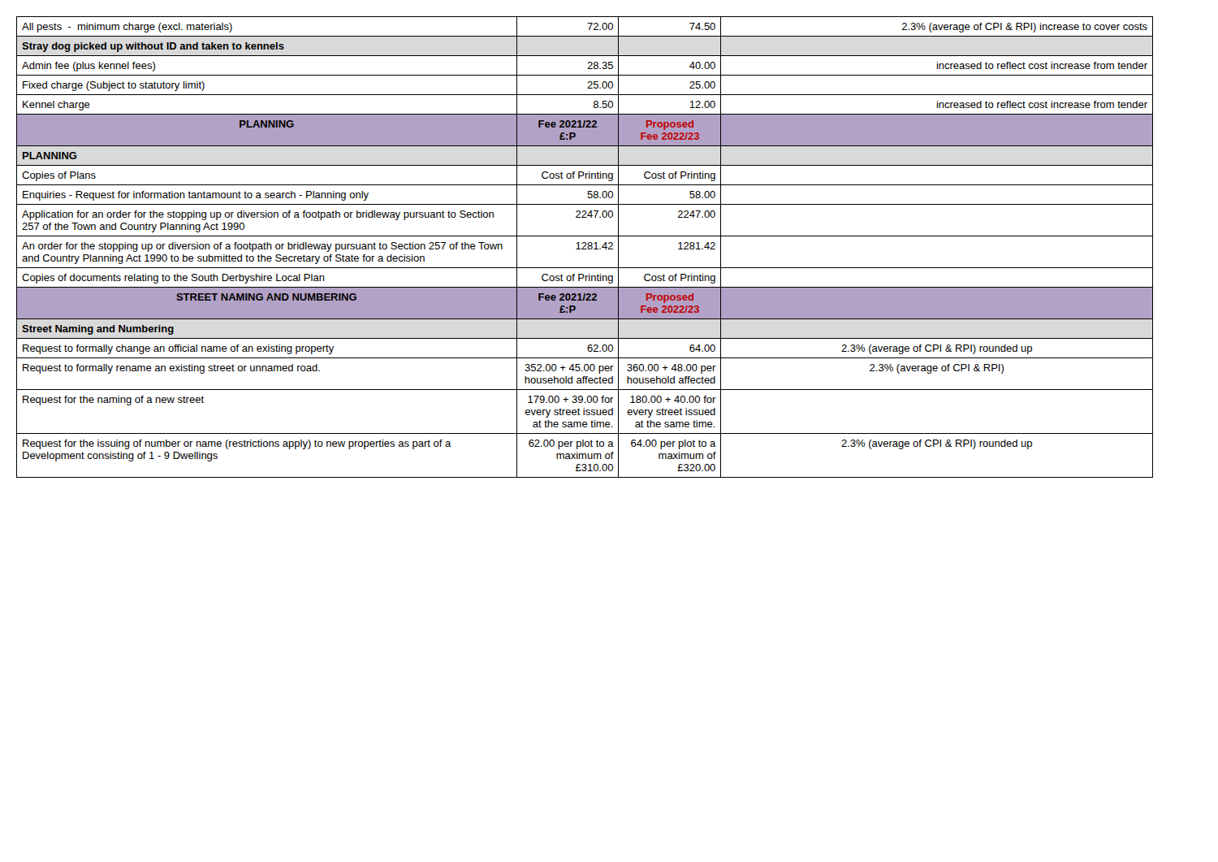| All pests - minimum charge (excl. materials) | 72.00 | 74.50 | 2.3% (average of CPI & RPI) increase to cover costs |
| Stray dog picked up without ID and taken to kennels | | | |
| Admin fee (plus kennel fees) | 28.35 | 40.00 | increased to reflect cost increase from tender |
| Fixed charge (Subject to statutory limit) | 25.00 | 25.00 | |
| Kennel charge | 8.50 | 12.00 | increased to reflect cost increase from tender |
| PLANNING | Fee 2021/22 £:P | Proposed Fee 2022/23 | |
| PLANNING | | | |
| Copies of Plans | Cost of Printing | Cost of Printing | |
| Enquiries - Request for information tantamount to a search - Planning only | 58.00 | 58.00 | |
| Application for an order for the stopping up or diversion of a footpath or bridleway pursuant to Section 257 of the Town and Country Planning Act 1990 | 2247.00 | 2247.00 | |
| An order for the stopping up or diversion of a footpath or bridleway pursuant to Section 257 of the Town and Country Planning Act 1990 to be submitted to the Secretary of State for a decision | 1281.42 | 1281.42 | |
| Copies of documents relating to the South Derbyshire Local Plan | Cost of Printing | Cost of Printing | |
| STREET NAMING AND NUMBERING | Fee 2021/22 £:P | Proposed Fee 2022/23 | |
| Street Naming and Numbering | | | |
| Request to formally change an official name of an existing property | 62.00 | 64.00 | 2.3% (average of CPI & RPI) rounded up |
| Request to formally rename an existing street or unnamed road. | 352.00 + 45.00 per household affected | 360.00 + 48.00 per household affected | 2.3% (average of CPI & RPI) |
| Request for the naming of a new street | 179.00 + 39.00 for every street issued at the same time. | 180.00 + 40.00 for every street issued at the same time. | |
| Request for the issuing of number or name (restrictions apply) to new properties as part of a Development consisting of 1 - 9 Dwellings | 62.00 per plot to a maximum of £310.00 | 64.00 per plot to a maximum of £320.00 | 2.3% (average of CPI & RPI) rounded up |